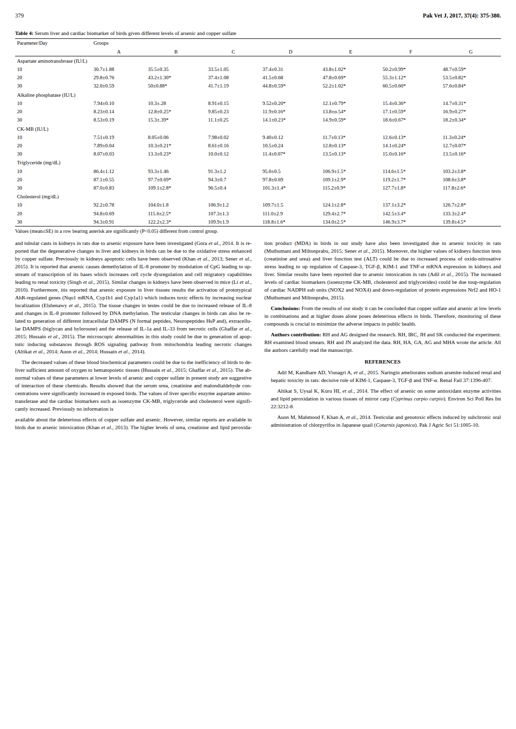379 Pak Vet J, 2017, 37(4): 375-380.
Table 4: Serum liver and cardiac biomarker of birds given different levels of arsenic and copper sulfate
| Parameter/Day | Groups |
| --- | --- |
| | A | B | C | D | E | F | G |
| Aspartate aminotransferase (IU/L) |
| 10 | 30.7±1.88 | 35.5±0.35 | 33.5±1.05 | 37.4±0.31 | 43.8±1.02* | 50.2±0.99* | 48.7±0.59* |
| 20 | 29.8±0.76 | 43.2±1.30* | 37.4±1.08 | 41.5±0.68 | 47.8±0.69* | 55.3±1.12* | 53.5±0.82* |
| 30 | 32.0±0.59 | 50±0.88* | 41.7±1.19 | 44.8±0.59* | 52.2±1.02* | 60.5±0.60* | 57.6±0.84* |
| Alkaline phosphatase (IU/L) |
| 10 | 7.94±0.10 | 10.3±.28 | 8.91±0.15 | 9.52±0.20* | 12.1±0.79* | 15.4±0.36* | 14.7±0.31* |
| 20 | 8.23±0.14 | 12.8±0.25* | 9.85±0.23 | 11.9±0.16* | 13.8±o.54* | 17.1±0.59* | 16.9±0.27* |
| 30 | 8.53±0.19 | 15.3±.39* | 11.1±0.25 | 14.1±0.23* | 14.9±0.59* | 18.6±0.67* | 18.2±0.34* |
| CK-MB (IU/L) |
| 10 | 7.51±0.19 | 8.05±0.06 | 7.98±0.02 | 9.40±0.12 | 11.7±0.13* | 12.6±0.13* | 11.3±0.24* |
| 20 | 7.89±0.04 | 10.3±0.21* | 8.61±0.16 | 10.5±0.24 | 12.8±0.13* | 14.1±0.24* | 12.7±0.07* |
| 30 | 8.07±0.03 | 13.3±0.23* | 10.0±0.12 | 11.4±0.07* | 13.5±0.13* | 15.0±0.16* | 13.5±0.16* |
| Triglyceride (mg/dL) |
| 10 | 86.4±1.12 | 93.3±1.46 | 91.3±1.2 | 95.0±0.5 | 106.9±1.5* | 114.6±1.5* | 103.2±3.8* |
| 20 | 87.1±0.55 | 97.7±0.69* | 94.3±0.7 | 97.8±0.69 | 109.1±2.9* | 119.2±1.7* | 108.6±3.8* |
| 30 | 87.0±0.83 | 109.1±2.8* | 96.5±0.4 | 101.3±1.4* | 115.2±0.9* | 127.7±1.8* | 117.8±2.6* |
| Cholesterol (mg/dL) |
| 10 | 92.2±0.78 | 104.0±1.8 | 106.9±1.2 | 109.7±1.5 | 124.1±2.8* | 137.1±3.2* | 126.7±2.8* |
| 20 | 94.8±0.69 | 115.6±2.5* | 107.3±1.3 | 111.0±2.9 | 129.4±2.7* | 142.5±3.4* | 133.3±2.4* |
| 30 | 94.3±0.91 | 122.2±2.3* | 109.9±1.9 | 118.8±1.6* | 134.0±2.5* | 146.9±3.7* | 139.8±4.5* |
Values (mean±SE) in a row bearing asterisk are significantly (P<0.05) different from control group.
and tubular casts in kidneys in rats due to arsenic exposure have been investigated (Gora et al., 2014. It is reported that the degenerative changes in liver and kidneys in birds can be due to the oxidative stress enhanced by copper sulfate. Previously in kidneys apoptotic cells have been observed (Khan et al., 2013; Sener et al., 2015). It is reported that arsenic causes demethylation of IL-8 promoter by modulation of CpG leading to upstream of transcription of its bases which increases cell cycle dysregulation and cell migratory capabilities leading to renal toxicity (Singh et al., 2015). Similar changes in kidneys have been observed in mice (Li et al., 2010). Furthermore, itis reported that arsenic exposure in liver tissues results the activation of prototypical AhR-regulated genes (Nqo1 mRNA, Cyp1b1 and Cyp1a1) which induces toxic effects by increasing nuclear localization (Elshenawy et al., 2015). The tissue changes in testes could be due to increased release of IL-8 and changes in IL-8 promoter followed by DNA methylation. The testicular changes in birds can also be related to generation of different intracellular DAMPS (N formal peptides, Neuropeptides HsP and), extracellular DAMPS (biglycan and hyloroune) and the release of IL-1a and IL-33 from necrotic cells (Ghaffar et al., 2015; Hussain et al., 2015). The microscopic abnormalities in this study could be due to generation of apoptotic inducing substances through ROS signaling pathway from mitochondria leading necrotic changes (Altikat et al., 2014; Auon et al., 2014; Hussain et al., 2014).
The decreased values of these blood biochemical parameters could be due to the inefficiency of birds to deliver sufficient amount of oxygen to hematopoietic tissues (Hussain et al., 2015; Ghaffar et al., 2015). The abnormal values of these parameters at lower levels of arsenic and copper sulfate in present study are suggestive of interaction of these chemicals. Results showed that the serum urea, creatinine and malondialdehyde concentrations were significantly increased in exposed birds. The values of liver specific enzyme aspartate aminotransferase and the cardiac biomarkers such as isoenzyme CK-MB, triglyceride and cholesterol were significantly increased. Previously no information is
available about the deleterious effects of copper sulfate and arsenic. However, similar reports are available in birds due to arsenic intoxication (Khan et al., 2013). The higher levels of urea, creatinine and lipid peroxidation product (MDA) in birds in our study have also been investigated due to arsenic toxicity in rats (Muthumani and Miltonprabu, 2015; Sener et al., 2015). Moreover, the higher values of kidneys function tests (creatinine and urea) and liver function test (ALT) could be due to increased process of oxido-nitrosative stress leading to up regulation of Caspase-3, TGF-β, KIM-1 and TNF-α mRNA expression in kidneys and liver. Similar results have been reported due to arsenic intoxication in rats (Adil et al., 2015). The increased levels of cardiac biomarkers (isoenzyme CK-MB, cholesterol and triglycerides) could be due toup-regulation of cardiac NADPH sub units (NOX2 and NOX4) and down-regulation of protein expressions Nrf2 and HO-1 (Muthumani and Miltonprabu, 2015).
Conclusions: From the results of our study it can be concluded that copper sulfate and arsenic at low levels in combinations and at higher doses alone poses deleterious effects in birds. Therefore, monitoring of these compounds is crucial to minimize the adverse impacts in public health.
Authors contribution: RH and AG designed the research. RH, IRC, JH and SK conducted the experiment. RH examined blood smears. RH and JN analyzed the data. RH, HA, GA, AG and MHA wrote the article. All the authors carefully read the manuscript.
REFERENCES
Adil M, Kandhare AD, Visnagri A, et al., 2015. Naringin ameliorates sodium arsenite-induced renal and hepatic toxicity in rats: decisive role of KIM-1, Caspase-3, TGF-β and TNF-α. Renal Fail 37:1396-407.
Altikat S, Uysal K, Kuru HI, et al., 2014. The effect of arsenic on some antioxidant enzyme activities and lipid peroxidation in various tissues of mirror carp (Cyprinus carpio carpio). Environ Sci Poll Res Int 22:3212-8.
Auon M, Mahmood F, Khan A, et al., 2014. Testicular and genotoxic effects induced by subchronic oral administration of chlorpyrifos in Japanese quail (Coturnix japonica). Pak J Agric Sci 51:1005-10.